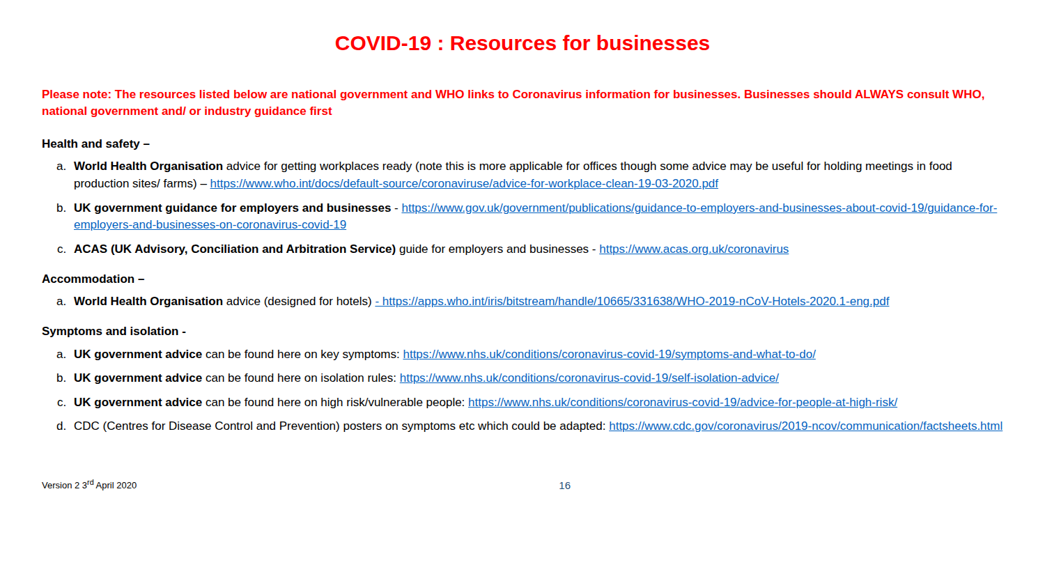COVID-19 : Resources for businesses
Please note: The resources listed below are national government and WHO links to Coronavirus information for businesses. Businesses should ALWAYS consult WHO, national government and/ or industry guidance first
Health and safety –
World Health Organisation advice for getting workplaces ready (note this is more applicable for offices though some advice may be useful for holding meetings in food production sites/ farms) – https://www.who.int/docs/default-source/coronaviruse/advice-for-workplace-clean-19-03-2020.pdf
UK government guidance for employers and businesses - https://www.gov.uk/government/publications/guidance-to-employers-and-businesses-about-covid-19/guidance-for-employers-and-businesses-on-coronavirus-covid-19
ACAS (UK Advisory, Conciliation and Arbitration Service) guide for employers and businesses - https://www.acas.org.uk/coronavirus
Accommodation –
World Health Organisation advice (designed for hotels) - https://apps.who.int/iris/bitstream/handle/10665/331638/WHO-2019-nCoV-Hotels-2020.1-eng.pdf
Symptoms and isolation -
UK government advice can be found here on key symptoms: https://www.nhs.uk/conditions/coronavirus-covid-19/symptoms-and-what-to-do/
UK government advice can be found here on isolation rules: https://www.nhs.uk/conditions/coronavirus-covid-19/self-isolation-advice/
UK government advice can be found here on high risk/vulnerable people: https://www.nhs.uk/conditions/coronavirus-covid-19/advice-for-people-at-high-risk/
CDC (Centres for Disease Control and Prevention) posters on symptoms etc which could be adapted: https://www.cdc.gov/coronavirus/2019-ncov/communication/factsheets.html
Version 2 3rd April 2020 16